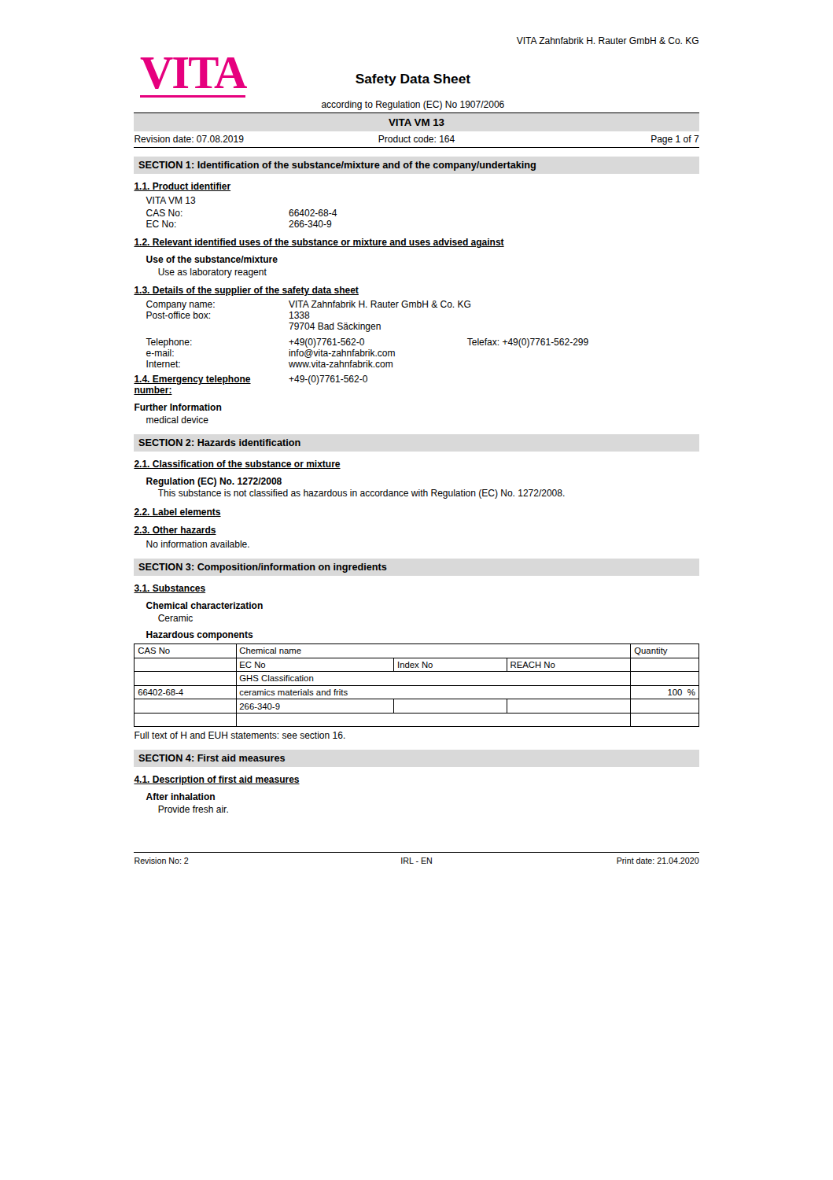VITA Zahnfabrik H. Rauter GmbH & Co. KG
VITA
Safety Data Sheet
according to Regulation (EC) No 1907/2006
VITA VM 13
Revision date: 07.08.2019
Product code: 164
Page 1 of 7
SECTION 1: Identification of the substance/mixture and of the company/undertaking
1.1. Product identifier
VITA VM 13
CAS No:
66402-68-4
EC No:
266-340-9
1.2. Relevant identified uses of the substance or mixture and uses advised against
Use of the substance/mixture
Use as laboratory reagent
1.3. Details of the supplier of the safety data sheet
Company name:
VITA Zahnfabrik H. Rauter GmbH & Co. KG
Post-office box:
1338
79704 Bad Säckingen
Telephone:
+49(0)7761-562-0
Telefax: +49(0)7761-562-299
e-mail:
info@vita-zahnfabrik.com
Internet:
www.vita-zahnfabrik.com
1.4. Emergency telephone
number:
+49-(0)7761-562-0
Further Information
medical device
SECTION 2: Hazards identification
2.1. Classification of the substance or mixture
Regulation (EC) No. 1272/2008
This substance is not classified as hazardous in accordance with Regulation (EC) No. 1272/2008.
2.2. Label elements
2.3. Other hazards
No information available.
SECTION 3: Composition/information on ingredients
3.1. Substances
Chemical characterization
Ceramic
Hazardous components
| CAS No | Chemical name | Quantity |
| --- | --- | --- |
| | EC No | Index No | REACH No | |
| | GHS Classification | |
| 66402-68-4 | ceramics materials and frits | 100 % |
| | 266-340-9 | | | |
Full text of H and EUH statements: see section 16.
SECTION 4: First aid measures
4.1. Description of first aid measures
After inhalation
Provide fresh air.
Revision No: 2
IRL - EN
Print date: 21.04.2020